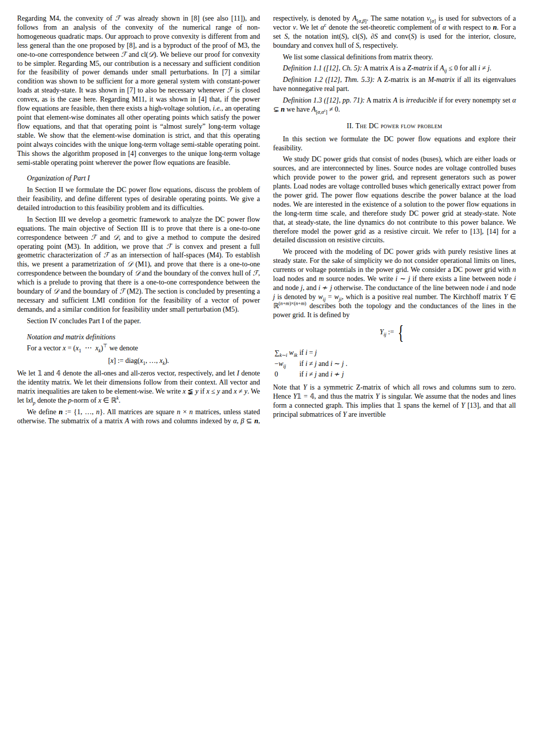Regarding M4, the convexity of ℱ was already shown in [8] (see also [11]), and follows from an analysis of the convexity of the numerical range of non-homogeneous quadratic maps. Our approach to prove convexity is different from and less general than the one proposed by [8], and is a byproduct of the proof of M3, the one-to-one correspondence between ℱ and cl(𝒟). We believe our proof for convexity to be simpler. Regarding M5, our contribution is a necessary and sufficient condition for the feasibility of power demands under small perturbations. In [7] a similar condition was shown to be sufficient for a more general system with constant-power loads at steady-state. It was shown in [7] to also be necessary whenever ℱ is closed convex, as is the case here. Regarding M11, it was shown in [4] that, if the power flow equations are feasible, then there exists a high-voltage solution, i.e., an operating point that element-wise dominates all other operating points which satisfy the power flow equations, and that that operating point is “almost surely” long-term voltage stable. We show that the element-wise domination is strict, and that this operating point always coincides with the unique long-term voltage semi-stable operating point. This shows the algorithm proposed in [4] converges to the unique long-term voltage semi-stable operating point wherever the power flow equations are feasible.
Organization of Part I
In Section II we formulate the DC power flow equations, discuss the problem of their feasibility, and define different types of desirable operating points. We give a detailed introduction to this feasibility problem and its difficulties.
In Section III we develop a geometric framework to analyze the DC power flow equations. The main objective of Section III is to prove that there is a one-to-one correspondence between ℱ and 𝒟, and to give a method to compute the desired operating point (M3). In addition, we prove that ℱ is convex and present a full geometric characterization of ℱ as an intersection of half-spaces (M4). To establish this, we present a parametrization of 𝒟 (M1), and prove that there is a one-to-one correspondence between the boundary of 𝒟 and the boundary of the convex hull of ℱ, which is a prelude to proving that there is a one-to-one correspondence between the boundary of 𝒟 and the boundary of ℱ (M2). The section is concluded by presenting a necessary and sufficient LMI condition for the feasibility of a vector of power demands, and a similar condition for feasibility under small perturbation (M5).
Section IV concludes Part I of the paper.
Notation and matrix definitions
For a vector x = (x1 ⋯ xk)⊤ we denote
[x] := diag(x1, …, xk).
We let 𝟙 and 𝟜 denote the all-ones and all-zeros vector, respectively, and let I denote the identity matrix. We let their dimensions follow from their context. All vector and matrix inequalities are taken to be element-wise. We write x ≨ y if x ≤ y and x ≠ y. We let ‖x‖p denote the p-norm of x ∈ ℝk.
We define n := {1, …, n}. All matrices are square n × n matrices, unless stated otherwise. The submatrix of a matrix A with rows and columns indexed by α, β ⊆ n, respectively, is denoted by A[α,β]. The same notation v[α] is used for subvectors of a vector v. We let αc denote the set-theoretic complement of α with respect to n. For a set S, the notation int(S), cl(S), ∂S and conv(S) is used for the interior, closure, boundary and convex hull of S, respectively.
We list some classical definitions from matrix theory.
Definition 1.1 ([12], Ch. 5): A matrix A is a Z-matrix if Aij ≤ 0 for all i ≠ j.
Definition 1.2 ([12], Thm. 5.3): A Z-matrix is an M-matrix if all its eigenvalues have nonnegative real part.
Definition 1.3 ([12], pp. 71): A matrix A is irreducible if for every nonempty set α ⊊ n we have A[α,αc] ≠ 0.
II. The DC power flow problem
In this section we formulate the DC power flow equations and explore their feasibility.
We study DC power grids that consist of nodes (buses), which are either loads or sources, and are interconnected by lines. Source nodes are voltage controlled buses which provide power to the power grid, and represent generators such as power plants. Load nodes are voltage controlled buses which generically extract power from the power grid. The power flow equations describe the power balance at the load nodes. We are interested in the existence of a solution to the power flow equations in the long-term time scale, and therefore study DC power grid at steady-state. Note that, at steady-state, the line dynamics do not contribute to this power balance. We therefore model the power grid as a resistive circuit. We refer to [13], [14] for a detailed discussion on resistive circuits.
We proceed with the modeling of DC power grids with purely resistive lines at steady state. For the sake of simplicity we do not consider operational limits on lines, currents or voltage potentials in the power grid. We consider a DC power grid with n load nodes and m source nodes. We write i ∼ j if there exists a line between node i and node j, and i ≁ j otherwise. The conductance of the line between node i and node j is denoted by wij = wji, which is a positive real number. The Kirchhoff matrix Y ∈ ℝ(n+m)×(n+m) describes both the topology and the conductances of the lines in the power grid. It is defined by
Yij := {
| ∑ k ∼ i w ik | if i = j |
| − w ij | if i ≠ j and i ∼ j . |
| 0 | if i ≠ j and i ≁ j |
Note that Y is a symmetric Z-matrix of which all rows and columns sum to zero. Hence Y 𝟙 = 𝟜, and thus the matrix Y is singular. We assume that the nodes and lines form a connected graph. This implies that 𝟙 spans the kernel of Y [13], and that all principal submatrices of Y are invertible